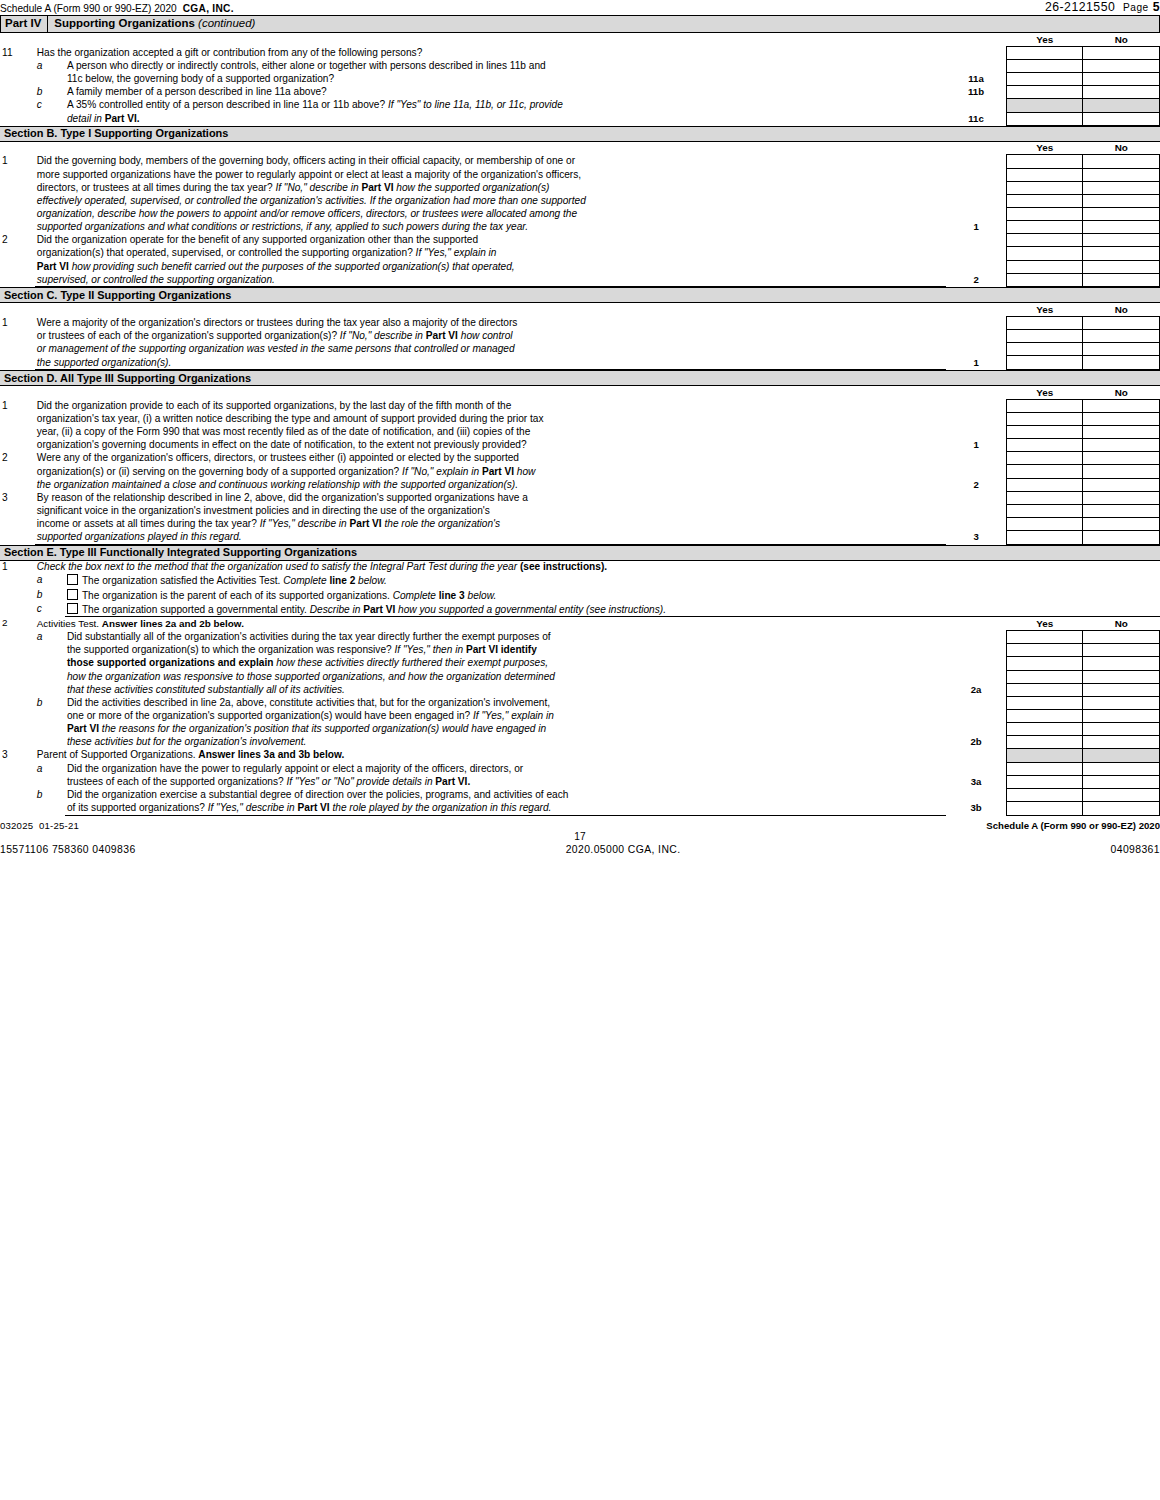Schedule A (Form 990 or 990-EZ) 2020CGA, INC.
26-2121550 Page 5
Part IV
Supporting Organizations (continued)
| | Yes | No |
| 11 | Has the organization accepted a gift or contribution from any of the following persons? | | | |
| | a | A person who directly or indirectly controls, either alone or together with persons described in lines 11b and | | | |
| | | 11c below, the governing body of a supported organization? | 11a | | |
| | b | A family member of a person described in line 11a above? | 11b | | |
| | c | A 35% controlled entity of a person described in line 11a or 11b above? If "Yes" to line 11a, 11b, or 11c, provide | | | |
| | | detail in Part VI. | 11c | | |
Section B. Type I Supporting Organizations
| | Yes | No |
| 1 | Did the governing body, members of the governing body, officers acting in their official capacity, or membership of one or | | | |
| | more supported organizations have the power to regularly appoint or elect at least a majority of the organization's officers, | | | |
| | directors, or trustees at all times during the tax year? If "No," describe in Part VI how the supported organization(s) | | | |
| | effectively operated, supervised, or controlled the organization's activities. If the organization had more than one supported | | | |
| | organization, describe how the powers to appoint and/or remove officers, directors, or trustees were allocated among the | | | |
| | supported organizations and what conditions or restrictions, if any, applied to such powers during the tax year. | 1 | | |
| 2 | Did the organization operate for the benefit of any supported organization other than the supported | | | |
| | organization(s) that operated, supervised, or controlled the supporting organization? If "Yes," explain in | | | |
| | Part VI how providing such benefit carried out the purposes of the supported organization(s) that operated, | | | |
| | supervised, or controlled the supporting organization. | 2 | | |
Section C. Type II Supporting Organizations
| | Yes | No |
| 1 | Were a majority of the organization's directors or trustees during the tax year also a majority of the directors | | | |
| | or trustees of each of the organization's supported organization(s)? If "No," describe in Part VI how control | | | |
| | or management of the supporting organization was vested in the same persons that controlled or managed | | | |
| | the supported organization(s). | 1 | | |
Section D. All Type III Supporting Organizations
| | Yes | No |
| 1 | Did the organization provide to each of its supported organizations, by the last day of the fifth month of the | | | |
| | organization's tax year, (i) a written notice describing the type and amount of support provided during the prior tax | | | |
| | year, (ii) a copy of the Form 990 that was most recently filed as of the date of notification, and (iii) copies of the | | | |
| | organization's governing documents in effect on the date of notification, to the extent not previously provided? | 1 | | |
| 2 | Were any of the organization's officers, directors, or trustees either (i) appointed or elected by the supported | | | |
| | organization(s) or (ii) serving on the governing body of a supported organization? If "No," explain in Part VI how | | | |
| | the organization maintained a close and continuous working relationship with the supported organization(s). | 2 | | |
| 3 | By reason of the relationship described in line 2, above, did the organization's supported organizations have a | | | |
| | significant voice in the organization's investment policies and in directing the use of the organization's | | | |
| | income or assets at all times during the tax year? If "Yes," describe in Part VI the role the organization's | | | |
| | supported organizations played in this regard. | 3 | | |
Section E. Type III Functionally Integrated Supporting Organizations
| 1 | Check the box next to the method that the organization used to satisfy the Integral Part Test during the year (see instructions). |
| | a | The organization satisfied the Activities Test. Complete line 2 below. |
| | b | The organization is the parent of each of its supported organizations. Complete line 3 below. |
| | c | The organization supported a governmental entity. Describe in Part VI how you supported a governmental entity (see instructions). |
| 2 | Activities Test. Answer lines 2a and 2b below. | | Yes | No |
| | a | Did substantially all of the organization's activities during the tax year directly further the exempt purposes of | | | |
| | | the supported organization(s) to which the organization was responsive? If "Yes," then in Part VI identify | | | |
| | | those supported organizations and explain how these activities directly furthered their exempt purposes, | | | |
| | | how the organization was responsive to those supported organizations, and how the organization determined | | | |
| | | that these activities constituted substantially all of its activities. | 2a | | |
| | b | Did the activities described in line 2a, above, constitute activities that, but for the organization's involvement, | | | |
| | | one or more of the organization's supported organization(s) would have been engaged in? If "Yes," explain in | | | |
| | | Part VI the reasons for the organization's position that its supported organization(s) would have engaged in | | | |
| | | these activities but for the organization's involvement. | 2b | | |
| 3 | Parent of Supported Organizations. Answer lines 3a and 3b below. | | | |
| | a | Did the organization have the power to regularly appoint or elect a majority of the officers, directors, or | | | |
| | | trustees of each of the supported organizations? If "Yes" or "No" provide details in Part VI. | 3a | | |
| | b | Did the organization exercise a substantial degree of direction over the policies, programs, and activities of each | | | |
| | | of its supported organizations? If "Yes," describe in Part VI the role played by the organization in this regard. | 3b | | |
032025 01-25-21
Schedule A (Form 990 or 990-EZ) 2020
17
15571106 758360 0409836
2020.05000 CGA, INC.
04098361